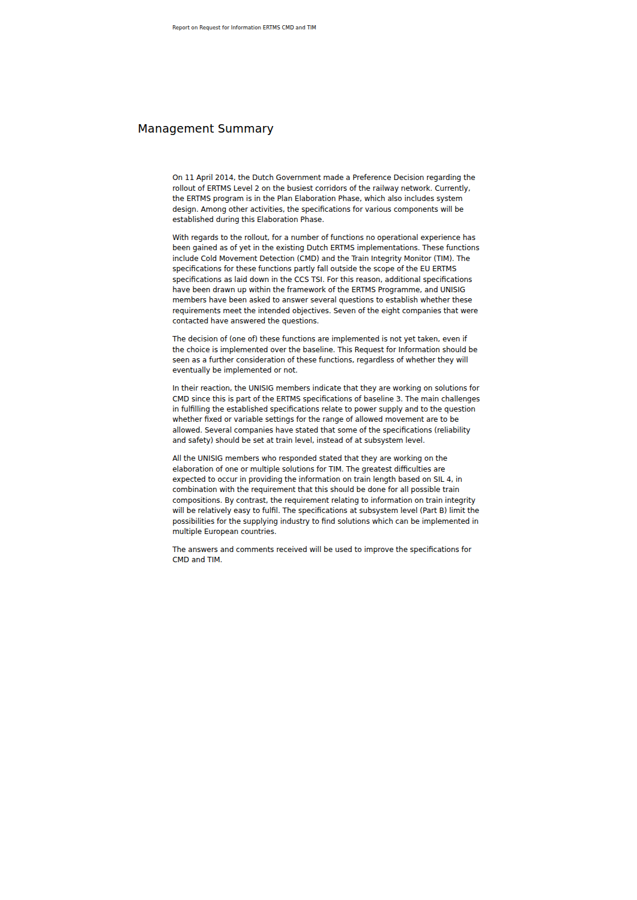Report on Request for Information ERTMS CMD and TIM
Management Summary
On 11 April 2014, the Dutch Government made a Preference Decision regarding the rollout of ERTMS Level 2 on the busiest corridors of the railway network. Currently, the ERTMS program is in the Plan Elaboration Phase, which also includes system design. Among other activities, the specifications for various components will be established during this Elaboration Phase.
With regards to the rollout, for a number of functions no operational experience has been gained as of yet in the existing Dutch ERTMS implementations. These functions include Cold Movement Detection (CMD) and the Train Integrity Monitor (TIM). The specifications for these functions partly fall outside the scope of the EU ERTMS specifications as laid down in the CCS TSI. For this reason, additional specifications have been drawn up within the framework of the ERTMS Programme, and UNISIG members have been asked to answer several questions to establish whether these requirements meet the intended objectives. Seven of the eight companies that were contacted have answered the questions.
The decision of (one of) these functions are implemented is not yet taken, even if the choice is implemented over the baseline. This Request for Information should be seen as a further consideration of these functions, regardless of whether they will eventually be implemented or not.
In their reaction, the UNISIG members indicate that they are working on solutions for CMD since this is part of the ERTMS specifications of baseline 3. The main challenges in fulfilling the established specifications relate to power supply and to the question whether fixed or variable settings for the range of allowed movement are to be allowed. Several companies have stated that some of the specifications (reliability and safety) should be set at train level, instead of at subsystem level.
All the UNISIG members who responded stated that they are working on the elaboration of one or multiple solutions for TIM. The greatest difficulties are expected to occur in providing the information on train length based on SIL 4, in combination with the requirement that this should be done for all possible train compositions. By contrast, the requirement relating to information on train integrity will be relatively easy to fulfil. The specifications at subsystem level (Part B) limit the possibilities for the supplying industry to find solutions which can be implemented in multiple European countries.
The answers and comments received will be used to improve the specifications for CMD and TIM.